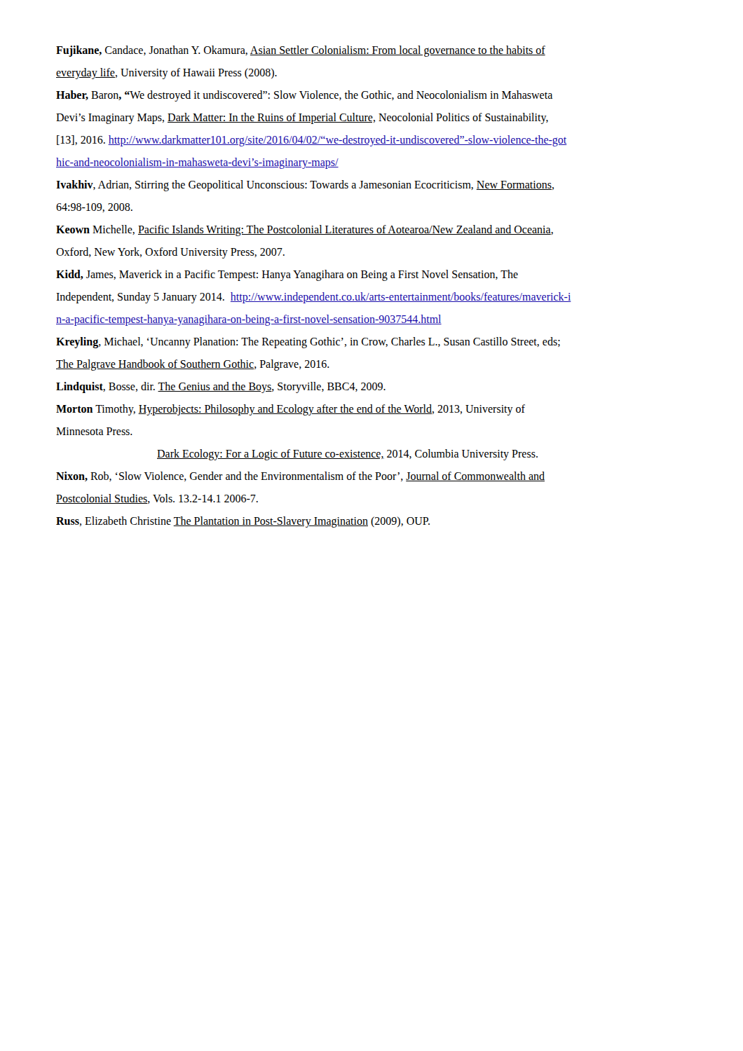Fujikane, Candace, Jonathan Y. Okamura, Asian Settler Colonialism: From local governance to the habits of everyday life, University of Hawaii Press (2008).
Haber, Baron, “We destroyed it undiscovered”: Slow Violence, the Gothic, and Neocolonialism in Mahasweta Devi’s Imaginary Maps, Dark Matter: In the Ruins of Imperial Culture, Neocolonial Politics of Sustainability, [13], 2016. http://www.darkmatter101.org/site/2016/04/02/“we-destroyed-it-undiscovered”-slow-violence-the-gothic-and-neocolonialism-in-mahasweta-devi’s-imaginary-maps/
Ivakhiv, Adrian, Stirring the Geopolitical Unconscious: Towards a Jamesonian Ecocriticism, New Formations, 64:98-109, 2008.
Keown Michelle, Pacific Islands Writing: The Postcolonial Literatures of Aotearoa/New Zealand and Oceania, Oxford, New York, Oxford University Press, 2007.
Kidd, James, Maverick in a Pacific Tempest: Hanya Yanagihara on Being a First Novel Sensation, The Independent, Sunday 5 January 2014. http://www.independent.co.uk/arts-entertainment/books/features/maverick-in-a-pacific-tempest-hanya-yanagihara-on-being-a-first-novel-sensation-9037544.html
Kreyling, Michael, ‘Uncanny Planation: The Repeating Gothic’, in Crow, Charles L., Susan Castillo Street, eds; The Palgrave Handbook of Southern Gothic, Palgrave, 2016.
Lindquist, Bosse, dir. The Genius and the Boys, Storyville, BBC4, 2009.
Morton Timothy, Hyperobjects: Philosophy and Ecology after the end of the World, 2013, University of Minnesota Press. Dark Ecology: For a Logic of Future co-existence, 2014, Columbia University Press.
Nixon, Rob, ‘Slow Violence, Gender and the Environmentalism of the Poor’, Journal of Commonwealth and Postcolonial Studies, Vols. 13.2-14.1 2006-7.
Russ, Elizabeth Christine The Plantation in Post-Slavery Imagination (2009), OUP.